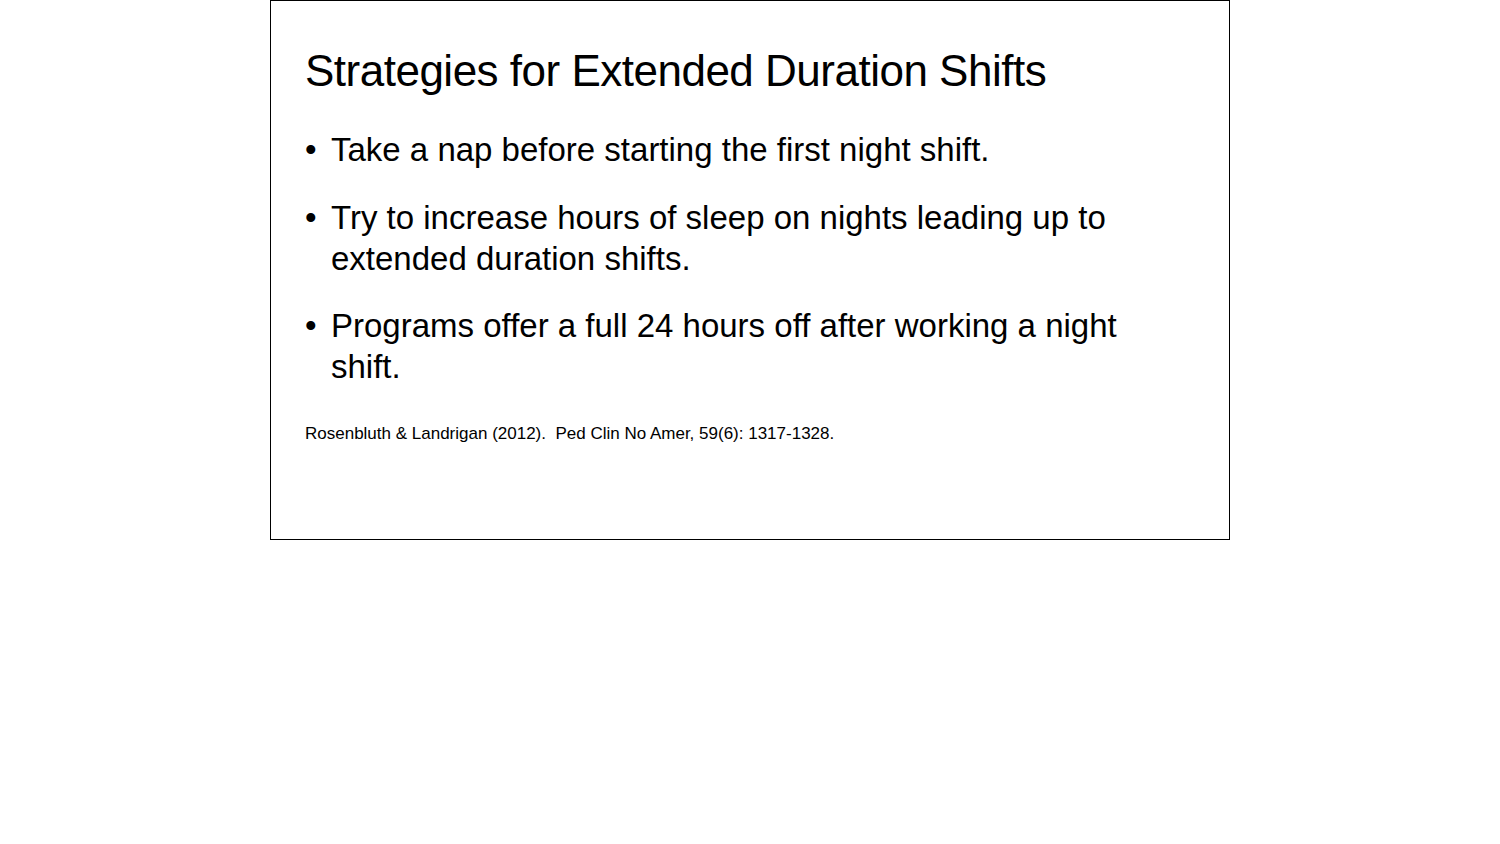Strategies for Extended Duration Shifts
Take a nap before starting the first night shift.
Try to increase hours of sleep on nights leading up to extended duration shifts.
Programs offer a full 24 hours off after working a night shift.
Rosenbluth & Landrigan (2012). Ped Clin No Amer, 59(6): 1317-1328.